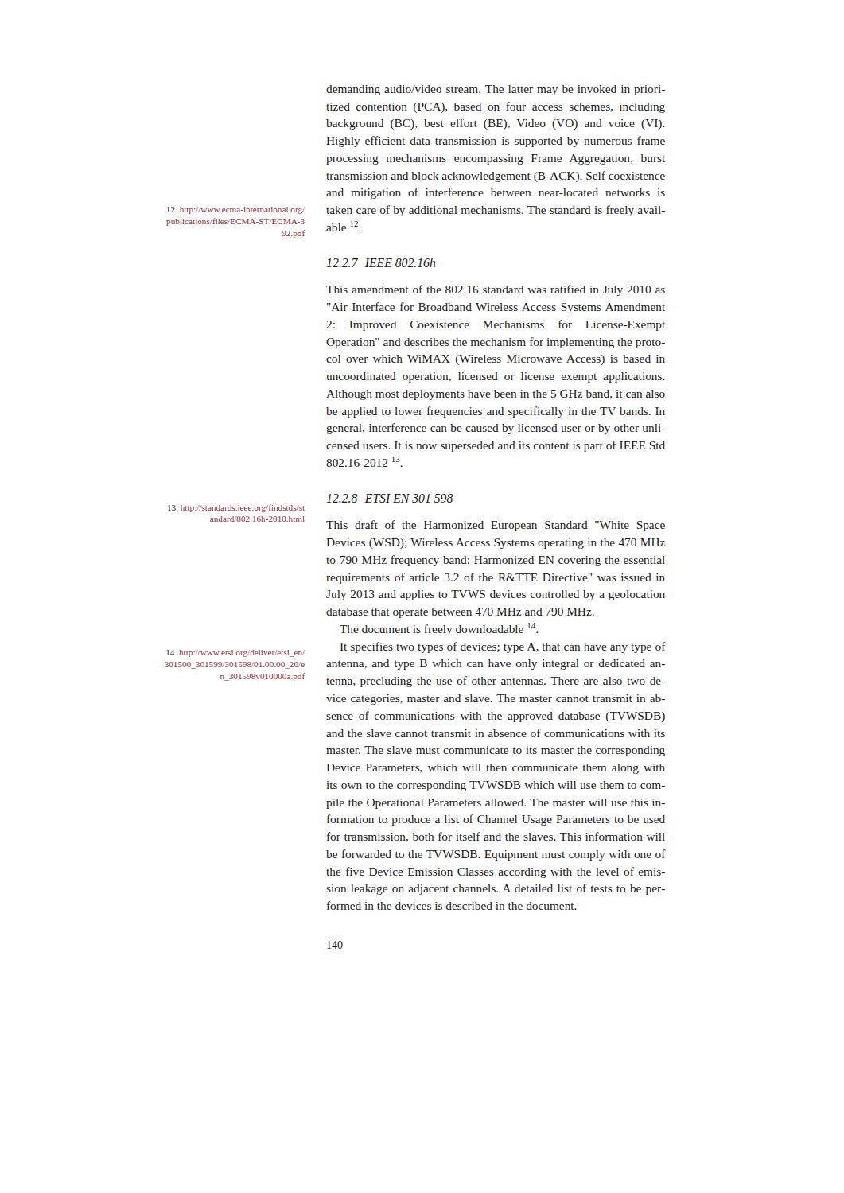12. http://www.ecma-international.org/publications/files/ECMA-ST/ECMA-392.pdf
13. http://standards.ieee.org/findstds/standard/802.16h-2010.html
14. http://www.etsi.org/deliver/etsi_en/301500_301599/301598/01.00.00_20/en_301598v010000a.pdf
demanding audio/video stream. The latter may be invoked in prioritized contention (PCA), based on four access schemes, including background (BC), best effort (BE), Video (VO) and voice (VI). Highly efficient data transmission is supported by numerous frame processing mechanisms encompassing Frame Aggregation, burst transmission and block acknowledgement (B-ACK). Self coexistence and mitigation of interference between near-located networks is taken care of by additional mechanisms. The standard is freely available 12.
12.2.7 IEEE 802.16h
This amendment of the 802.16 standard was ratified in July 2010 as "Air Interface for Broadband Wireless Access Systems Amendment 2: Improved Coexistence Mechanisms for License-Exempt Operation" and describes the mechanism for implementing the protocol over which WiMAX (Wireless Microwave Access) is based in uncoordinated operation, licensed or license exempt applications. Although most deployments have been in the 5 GHz band, it can also be applied to lower frequencies and specifically in the TV bands. In general, interference can be caused by licensed user or by other unlicensed users. It is now superseded and its content is part of IEEE Std 802.16-2012 13.
12.2.8 ETSI EN 301 598
This draft of the Harmonized European Standard "White Space Devices (WSD); Wireless Access Systems operating in the 470 MHz to 790 MHz frequency band; Harmonized EN covering the essential requirements of article 3.2 of the R&TTE Directive" was issued in July 2013 and applies to TVWS devices controlled by a geolocation database that operate between 470 MHz and 790 MHz.
The document is freely downloadable 14.
It specifies two types of devices; type A, that can have any type of antenna, and type B which can have only integral or dedicated antenna, precluding the use of other antennas. There are also two device categories, master and slave. The master cannot transmit in absence of communications with the approved database (TVWSDB) and the slave cannot transmit in absence of communications with its master. The slave must communicate to its master the corresponding Device Parameters, which will then communicate them along with its own to the corresponding TVWSDB which will use them to compile the Operational Parameters allowed. The master will use this information to produce a list of Channel Usage Parameters to be used for transmission, both for itself and the slaves. This information will be forwarded to the TVWSDB. Equipment must comply with one of the five Device Emission Classes according with the level of emission leakage on adjacent channels. A detailed list of tests to be performed in the devices is described in the document.
140